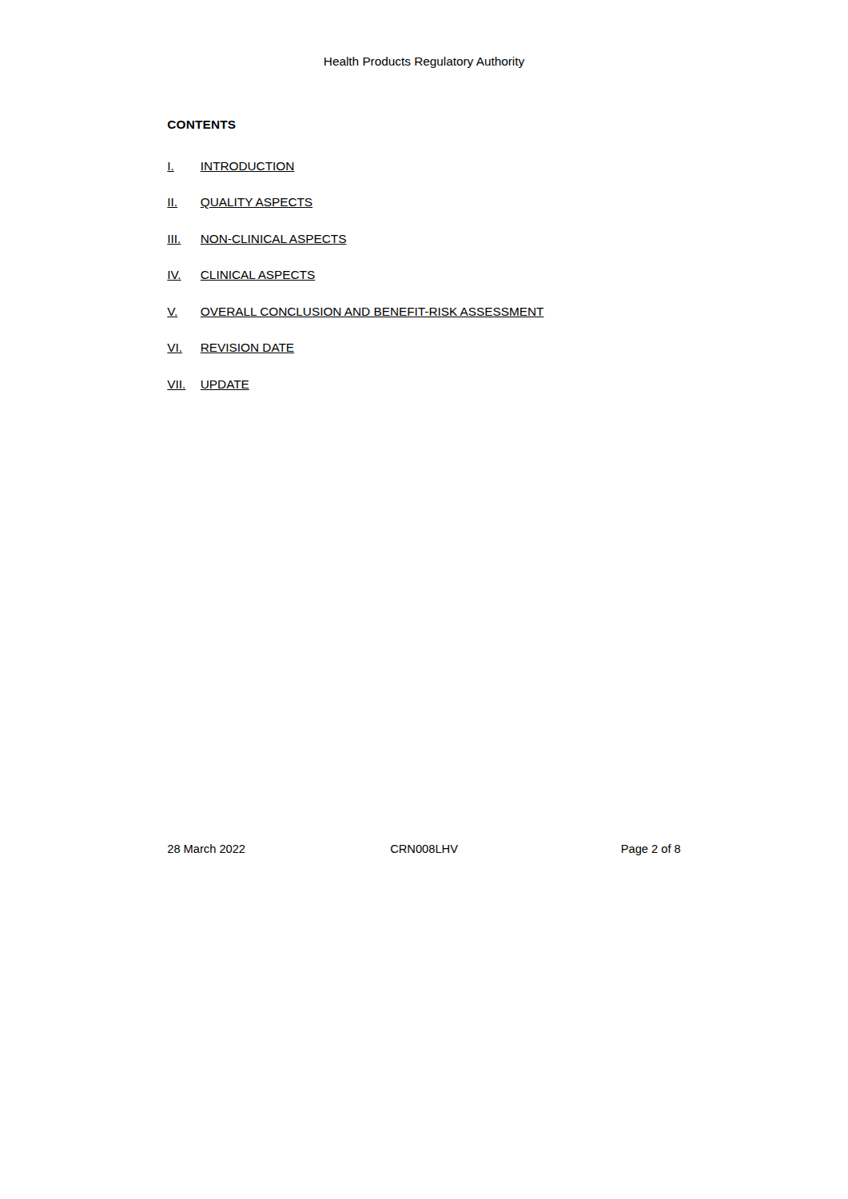Health Products Regulatory Authority
CONTENTS
I. INTRODUCTION
II. QUALITY ASPECTS
III. NON-CLINICAL ASPECTS
IV. CLINICAL ASPECTS
V. OVERALL CONCLUSION AND BENEFIT-RISK ASSESSMENT
VI. REVISION DATE
VII. UPDATE
28 March 2022
CRN008LHV
Page 2 of 8